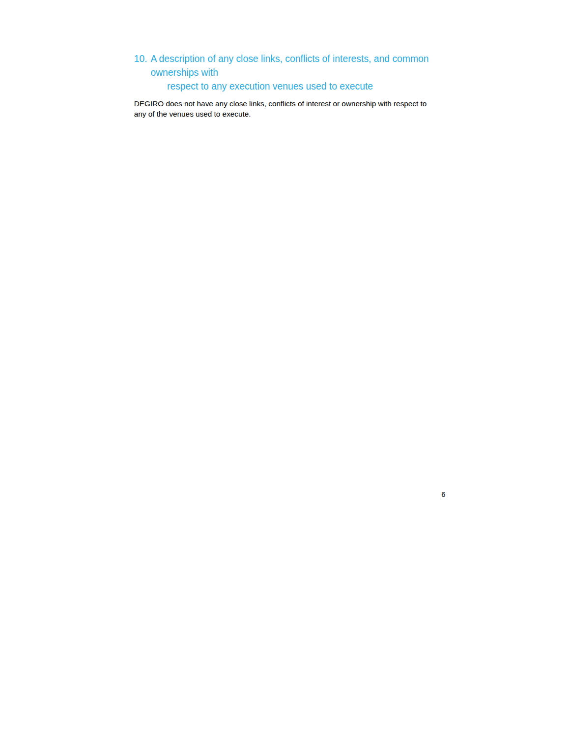10. A description of any close links, conflicts of interests, and common ownerships with respect to any execution venues used to execute
DEGIRO does not have any close links, conflicts of interest or ownership with respect to any of the venues used to execute.
6